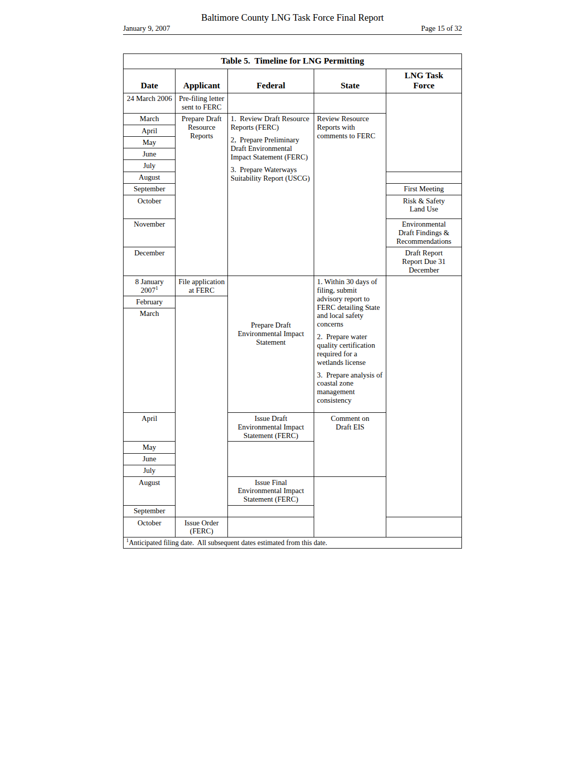Baltimore County LNG Task Force Final Report
January 9, 2007 Page 15 of 32
Table 5. Timeline for LNG Permitting
| Date | Applicant | Federal | State | LNG Task Force |
| --- | --- | --- | --- | --- |
| 24 March 2006 | Pre-filing letter sent to FERC | | | |
| March | Prepare Draft Resource Reports | 1. Review Draft Resource Reports (FERC) 2, Prepare Preliminary Draft Environmental Impact Statement (FERC) 3. Prepare Waterways Suitability Report (USCG) | Review Resource Reports with comments to FERC |
| April |
| May |
| June |
| July |
| August | |
| September | First Meeting |
| October | Risk & Safety Land Use |
| November | Environmental Draft Findings & Recommendations |
| December | Draft Report Report Due 31 December |
| 8 January 2007 1 | File application at FERC | Prepare Draft Environmental Impact Statement | 1. Within 30 days of filing, submit advisory report to FERC detailing State and local safety concerns 2. Prepare water quality certification required for a wetlands license 3. Prepare analysis of coastal zone management consistency | |
| February | |
| March |
| April | Issue Draft Environmental Impact Statement (FERC) | Comment on Draft EIS |
| May | |
| June |
| July |
| August | Issue Final Environmental Impact Statement (FERC) | |
| September | |
| October | Issue Order (FERC) |
| 1 Anticipated filing date. All subsequent dates estimated from this date. |